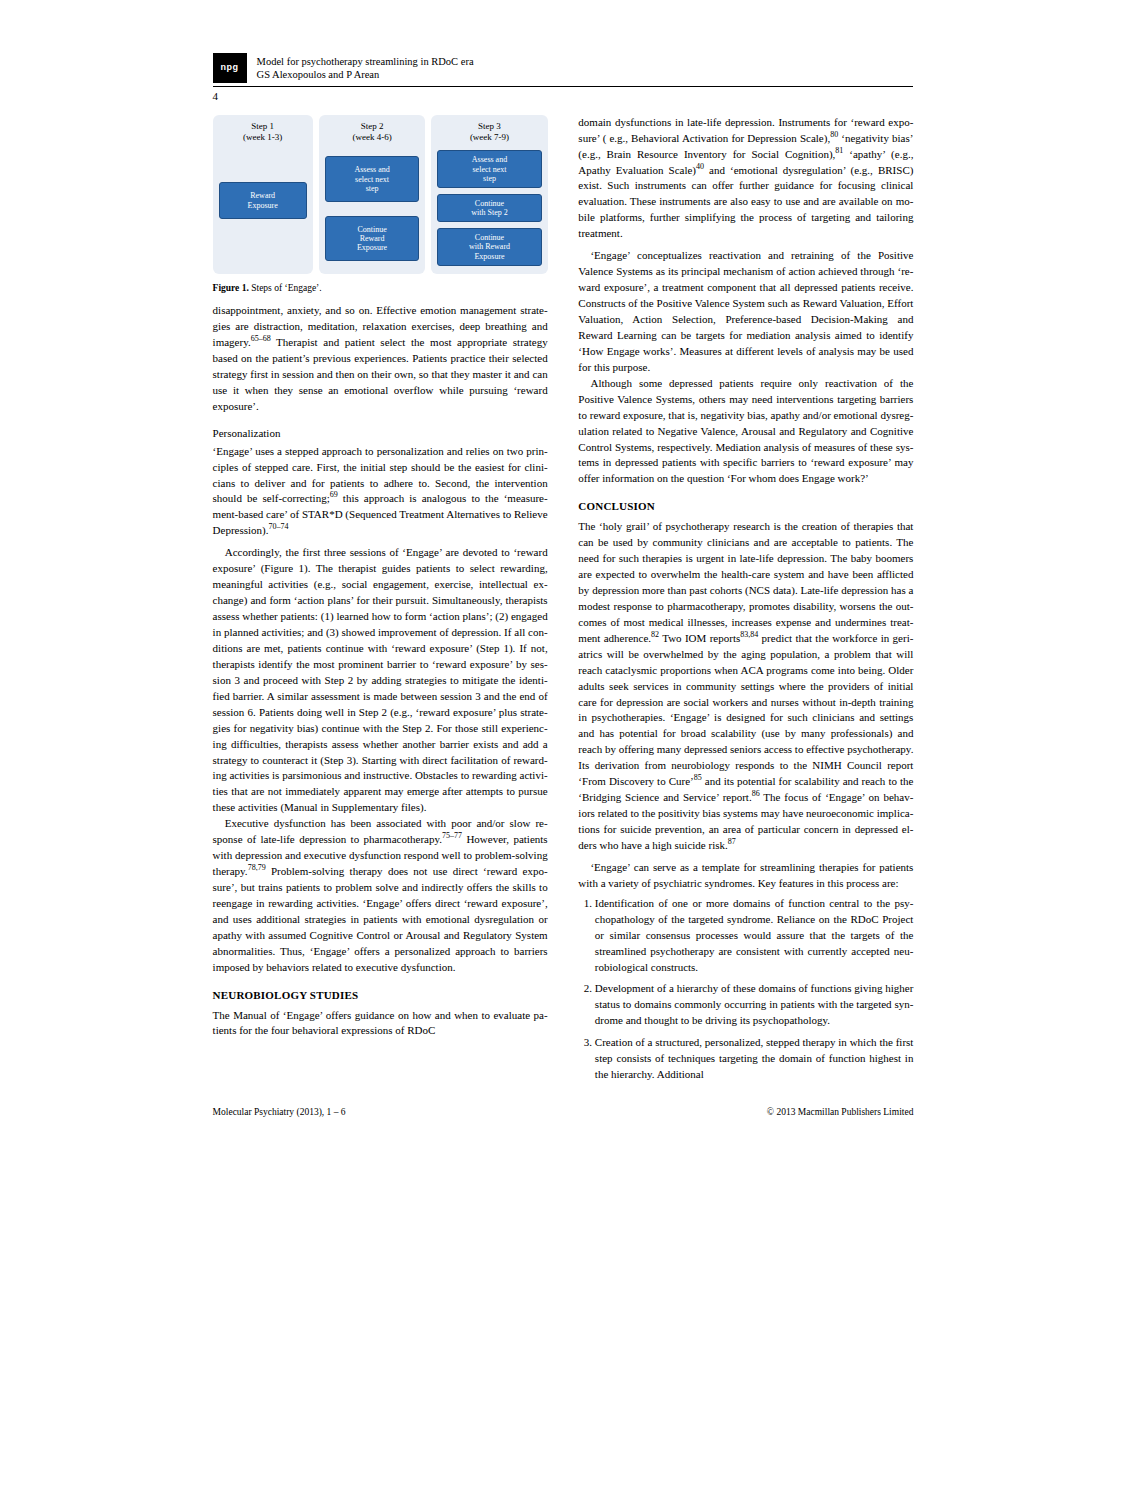npg
Model for psychotherapy streamlining in RDoC era
GS Alexopoulos and P Arean
4
Step 1
(week 1-3)
Reward
Exposure
Step 2
(week 4-6)
Assess and
select next
step
Continue
Reward
Exposure
Step 3
(week 7-9)
Assess and
select next
step
Continue
with Step 2
Continue
with Reward
Exposure
Figure 1. Steps of ‘Engage’.
disappointment, anxiety, and so on. Effective emotion management strategies are distraction, meditation, relaxation exercises, deep breathing and imagery.65–68 Therapist and patient select the most appropriate strategy based on the patient’s previous experiences. Patients practice their selected strategy first in session and then on their own, so that they master it and can use it when they sense an emotional overflow while pursuing ‘reward exposure’.
Personalization
‘Engage’ uses a stepped approach to personalization and relies on two principles of stepped care. First, the initial step should be the easiest for clinicians to deliver and for patients to adhere to. Second, the intervention should be self-correcting;69 this approach is analogous to the ‘measurement-based care’ of STAR*D (Sequenced Treatment Alternatives to Relieve Depression).70–74
Accordingly, the first three sessions of ‘Engage’ are devoted to ‘reward exposure’ (Figure 1). The therapist guides patients to select rewarding, meaningful activities (e.g., social engagement, exercise, intellectual exchange) and form ‘action plans’ for their pursuit. Simultaneously, therapists assess whether patients: (1) learned how to form ‘action plans’; (2) engaged in planned activities; and (3) showed improvement of depression. If all conditions are met, patients continue with ‘reward exposure’ (Step 1). If not, therapists identify the most prominent barrier to ‘reward exposure’ by session 3 and proceed with Step 2 by adding strategies to mitigate the identified barrier. A similar assessment is made between session 3 and the end of session 6. Patients doing well in Step 2 (e.g., ‘reward exposure’ plus strategies for negativity bias) continue with the Step 2. For those still experiencing difficulties, therapists assess whether another barrier exists and add a strategy to counteract it (Step 3). Starting with direct facilitation of rewarding activities is parsimonious and instructive. Obstacles to rewarding activities that are not immediately apparent may emerge after attempts to pursue these activities (Manual in Supplementary files).
Executive dysfunction has been associated with poor and/or slow response of late-life depression to pharmacotherapy.75–77 However, patients with depression and executive dysfunction respond well to problem-solving therapy.78,79 Problem-solving therapy does not use direct ‘reward exposure’, but trains patients to problem solve and indirectly offers the skills to reengage in rewarding activities. ‘Engage’ offers direct ‘reward exposure’, and uses additional strategies in patients with emotional dysregulation or apathy with assumed Cognitive Control or Arousal and Regulatory System abnormalities. Thus, ‘Engage’ offers a personalized approach to barriers imposed by behaviors related to executive dysfunction.
Neurobiology studies
The Manual of ‘Engage’ offers guidance on how and when to evaluate patients for the four behavioral expressions of RDoC
domain dysfunctions in late-life depression. Instruments for ‘reward exposure’ ( e.g., Behavioral Activation for Depression Scale),80 ‘negativity bias’ (e.g., Brain Resource Inventory for Social Cognition),81 ‘apathy’ (e.g., Apathy Evaluation Scale)40 and ‘emotional dysregulation’ (e.g., BRISC) exist. Such instruments can offer further guidance for focusing clinical evaluation. These instruments are also easy to use and are available on mobile platforms, further simplifying the process of targeting and tailoring treatment.
‘Engage’ conceptualizes reactivation and retraining of the Positive Valence Systems as its principal mechanism of action achieved through ‘reward exposure’, a treatment component that all depressed patients receive. Constructs of the Positive Valence System such as Reward Valuation, Effort Valuation, Action Selection, Preference-based Decision-Making and Reward Learning can be targets for mediation analysis aimed to identify ‘How Engage works’. Measures at different levels of analysis may be used for this purpose.
Although some depressed patients require only reactivation of the Positive Valence Systems, others may need interventions targeting barriers to reward exposure, that is, negativity bias, apathy and/or emotional dysregulation related to Negative Valence, Arousal and Regulatory and Cognitive Control Systems, respectively. Mediation analysis of measures of these systems in depressed patients with specific barriers to ‘reward exposure’ may offer information on the question ‘For whom does Engage work?’
Conclusion
The ‘holy grail’ of psychotherapy research is the creation of therapies that can be used by community clinicians and are acceptable to patients. The need for such therapies is urgent in late-life depression. The baby boomers are expected to overwhelm the health-care system and have been afflicted by depression more than past cohorts (NCS data). Late-life depression has a modest response to pharmacotherapy, promotes disability, worsens the outcomes of most medical illnesses, increases expense and undermines treatment adherence.82 Two IOM reports83,84 predict that the workforce in geriatrics will be overwhelmed by the aging population, a problem that will reach cataclysmic proportions when ACA programs come into being. Older adults seek services in community settings where the providers of initial care for depression are social workers and nurses without in-depth training in psychotherapies. ‘Engage’ is designed for such clinicians and settings and has potential for broad scalability (use by many professionals) and reach by offering many depressed seniors access to effective psychotherapy. Its derivation from neurobiology responds to the NIMH Council report ‘From Discovery to Cure’85 and its potential for scalability and reach to the ‘Bridging Science and Service’ report.86 The focus of ‘Engage’ on behaviors related to the positivity bias systems may have neuroeconomic implications for suicide prevention, an area of particular concern in depressed elders who have a high suicide risk.87
‘Engage’ can serve as a template for streamlining therapies for patients with a variety of psychiatric syndromes. Key features in this process are:
Identification of one or more domains of function central to the psychopathology of the targeted syndrome. Reliance on the RDoC Project or similar consensus processes would assure that the targets of the streamlined psychotherapy are consistent with currently accepted neurobiological constructs.
Development of a hierarchy of these domains of functions giving higher status to domains commonly occurring in patients with the targeted syndrome and thought to be driving its psychopathology.
Creation of a structured, personalized, stepped therapy in which the first step consists of techniques targeting the domain of function highest in the hierarchy. Additional
Molecular Psychiatry (2013), 1 – 6
© 2013 Macmillan Publishers Limited